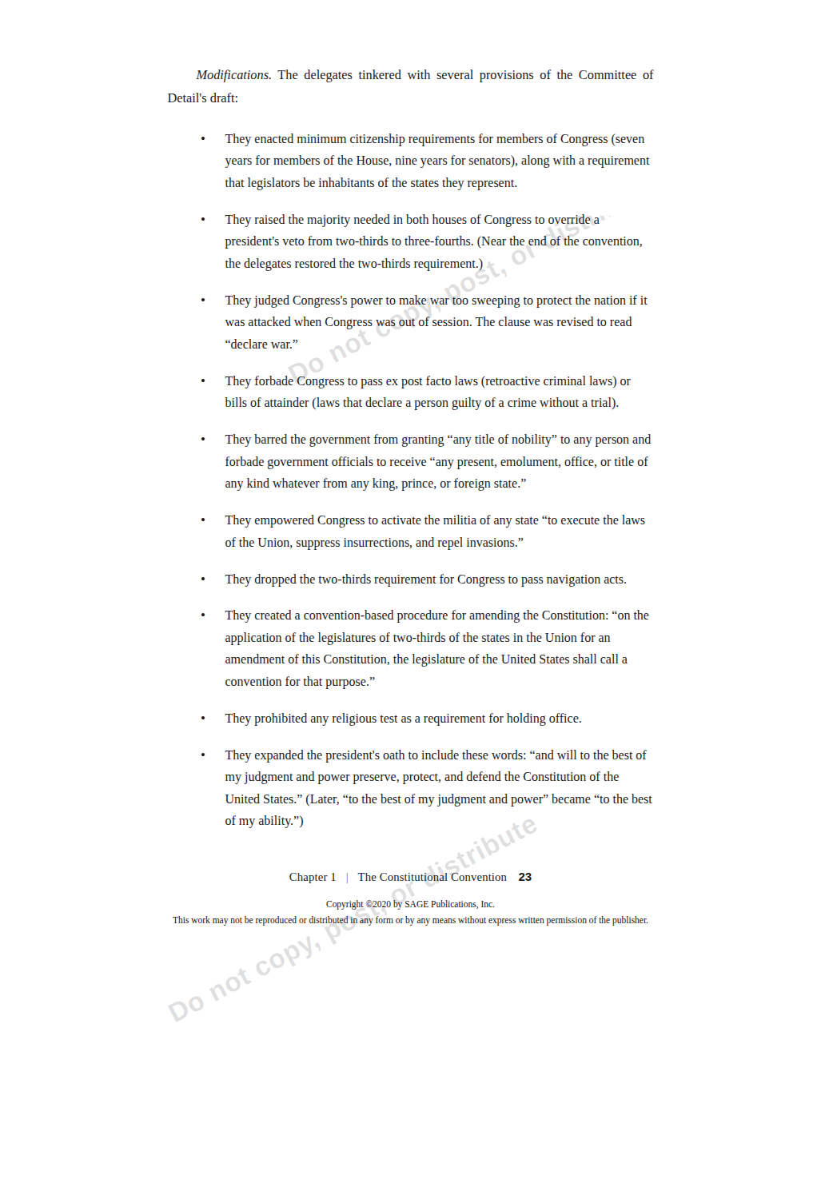Do not copy, post, or distribute Do not copy, post, or distribute
Modifications. The delegates tinkered with several provisions of the Committee of Detail's draft:
They enacted minimum citizenship requirements for members of Congress (seven years for members of the House, nine years for senators), along with a requirement that legislators be inhabitants of the states they represent.
They raised the majority needed in both houses of Congress to override a president's veto from two-thirds to three-fourths. (Near the end of the convention, the delegates restored the two-thirds requirement.)
They judged Congress's power to make war too sweeping to protect the nation if it was attacked when Congress was out of session. The clause was revised to read “declare war.”
They forbade Congress to pass ex post facto laws (retroactive criminal laws) or bills of attainder (laws that declare a person guilty of a crime without a trial).
They barred the government from granting “any title of nobility” to any person and forbade government officials to receive “any present, emolument, office, or title of any kind whatever from any king, prince, or foreign state.”
They empowered Congress to activate the militia of any state “to execute the laws of the Union, suppress insurrections, and repel invasions.”
They dropped the two-thirds requirement for Congress to pass navigation acts.
They created a convention-based procedure for amending the Constitution: “on the application of the legislatures of two-thirds of the states in the Union for an amendment of this Constitution, the legislature of the United States shall call a convention for that purpose.”
They prohibited any religious test as a requirement for holding office.
They expanded the president's oath to include these words: “and will to the best of my judgment and power preserve, protect, and defend the Constitution of the United States.” (Later, “to the best of my judgment and power” became “to the best of my ability.”)
Chapter 1 | The Constitutional Convention 23
Copyright ©2020 by SAGE Publications, Inc. This work may not be reproduced or distributed in any form or by any means without express written permission of the publisher.